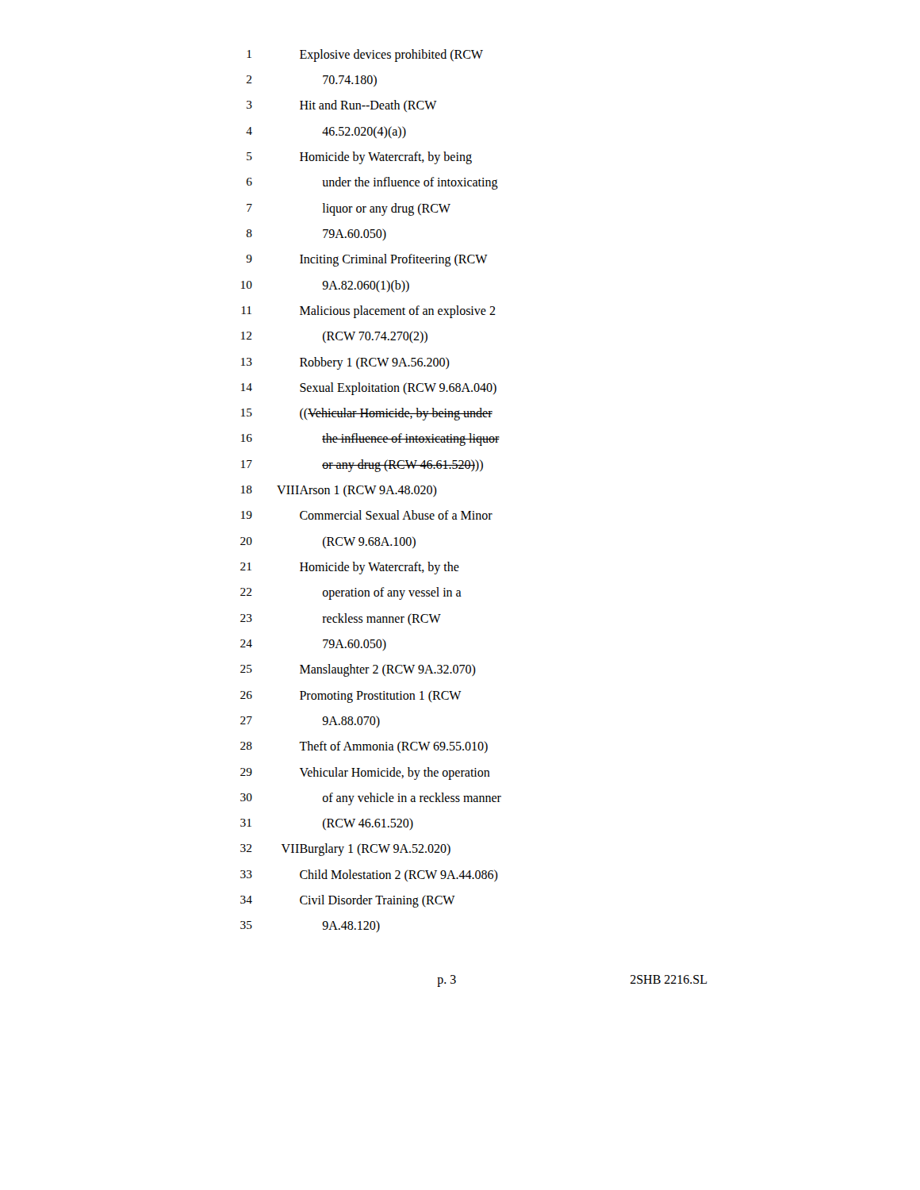| 1 | | Explosive devices prohibited (RCW |
| 2 | | 70.74.180) |
| 3 | | Hit and Run--Death (RCW |
| 4 | | 46.52.020(4)(a)) |
| 5 | | Homicide by Watercraft, by being |
| 6 | | under the influence of intoxicating |
| 7 | | liquor or any drug (RCW |
| 8 | | 79A.60.050) |
| 9 | | Inciting Criminal Profiteering (RCW |
| 10 | | 9A.82.060(1)(b)) |
| 11 | | Malicious placement of an explosive 2 |
| 12 | | (RCW 70.74.270(2)) |
| 13 | | Robbery 1 (RCW 9A.56.200) |
| 14 | | Sexual Exploitation (RCW 9.68A.040) |
| 15 | | (( Vehicular Homicide, by being under |
| 16 | | the influence of intoxicating liquor |
| 17 | | or any drug (RCW 46.61.520) )) |
| 18 | VIII | Arson 1 (RCW 9A.48.020) |
| 19 | | Commercial Sexual Abuse of a Minor |
| 20 | | (RCW 9.68A.100) |
| 21 | | Homicide by Watercraft, by the |
| 22 | | operation of any vessel in a |
| 23 | | reckless manner (RCW |
| 24 | | 79A.60.050) |
| 25 | | Manslaughter 2 (RCW 9A.32.070) |
| 26 | | Promoting Prostitution 1 (RCW |
| 27 | | 9A.88.070) |
| 28 | | Theft of Ammonia (RCW 69.55.010) |
| 29 | | Vehicular Homicide, by the operation |
| 30 | | of any vehicle in a reckless manner |
| 31 | | (RCW 46.61.520) |
| 32 | VII | Burglary 1 (RCW 9A.52.020) |
| 33 | | Child Molestation 2 (RCW 9A.44.086) |
| 34 | | Civil Disorder Training (RCW |
| 35 | | 9A.48.120) |
p. 3 2SHB 2216.SL